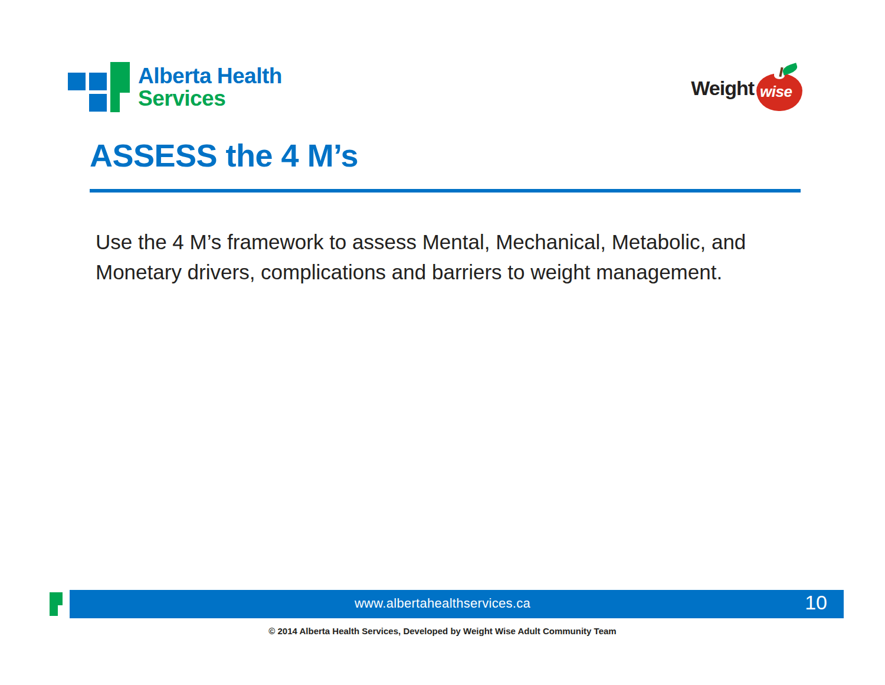Alberta Health
Services
Weight
wise
ASSESS the 4 M’s
Use the 4 M’s framework to assess Mental, Mechanical, Metabolic, and Monetary drivers, complications and barriers to weight management.
www.albertahealthservices.ca
10
© 2014 Alberta Health Services, Developed by Weight Wise Adult Community Team